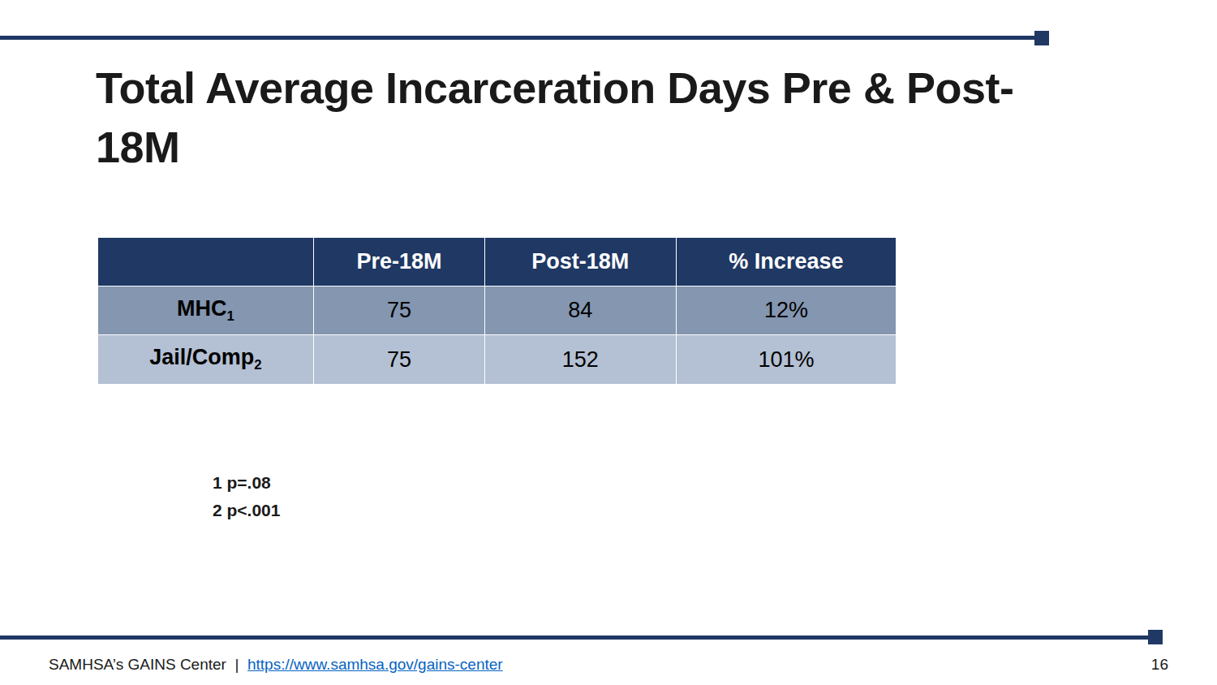Total Average Incarceration Days Pre & Post-18M
| | Pre-18M | Post-18M | % Increase |
| --- | --- | --- | --- |
| MHC 1 | 75 | 84 | 12% |
| Jail/Comp 2 | 75 | 152 | 101% |
1 p=.08
2 p<.001
SAMHSA’s GAINS Center | https://www.samhsa.gov/gains-center
16